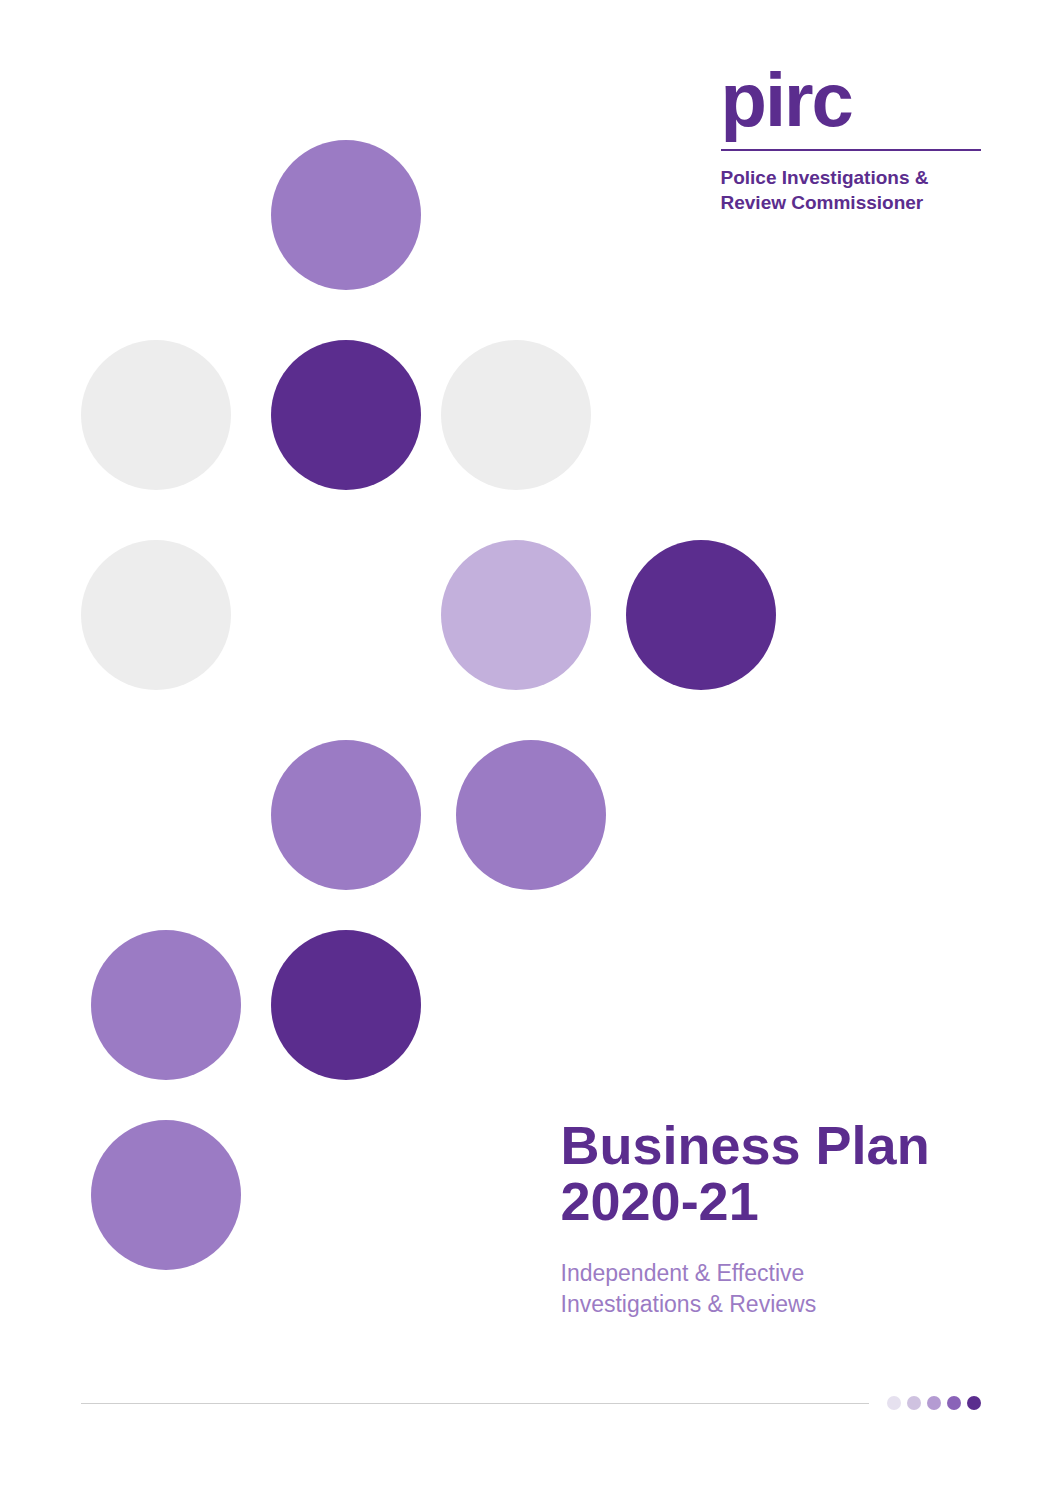pirc
Police Investigations &
Review Commissioner
Business Plan
2020-21
Independent & Effective
Investigations & Reviews